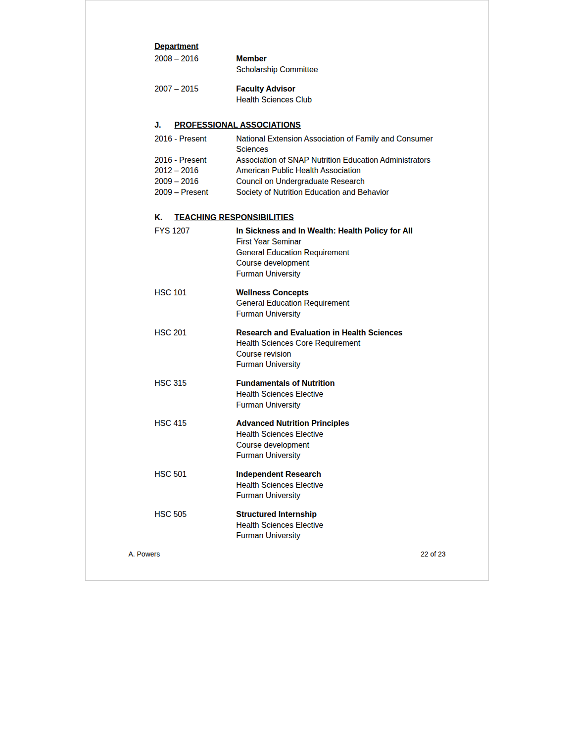Department
2008 – 2016
Member
Scholarship Committee
2007 – 2015
Faculty Advisor
Health Sciences Club
J.
PROFESSIONAL ASSOCIATIONS
2016 - Present
National Extension Association of Family and Consumer Sciences
2016 - Present
Association of SNAP Nutrition Education Administrators
2012 – 2016
American Public Health Association
2009 – 2016
Council on Undergraduate Research
2009 – Present
Society of Nutrition Education and Behavior
K.
TEACHING RESPONSIBILITIES
FYS 1207
In Sickness and In Wealth: Health Policy for All
First Year Seminar
General Education Requirement
Course development
Furman University
HSC 101
Wellness Concepts
General Education Requirement
Furman University
HSC 201
Research and Evaluation in Health Sciences
Health Sciences Core Requirement
Course revision
Furman University
HSC 315
Fundamentals of Nutrition
Health Sciences Elective
Furman University
HSC 415
Advanced Nutrition Principles
Health Sciences Elective
Course development
Furman University
HSC 501
Independent Research
Health Sciences Elective
Furman University
HSC 505
Structured Internship
Health Sciences Elective
Furman University
A. Powers
22 of 23